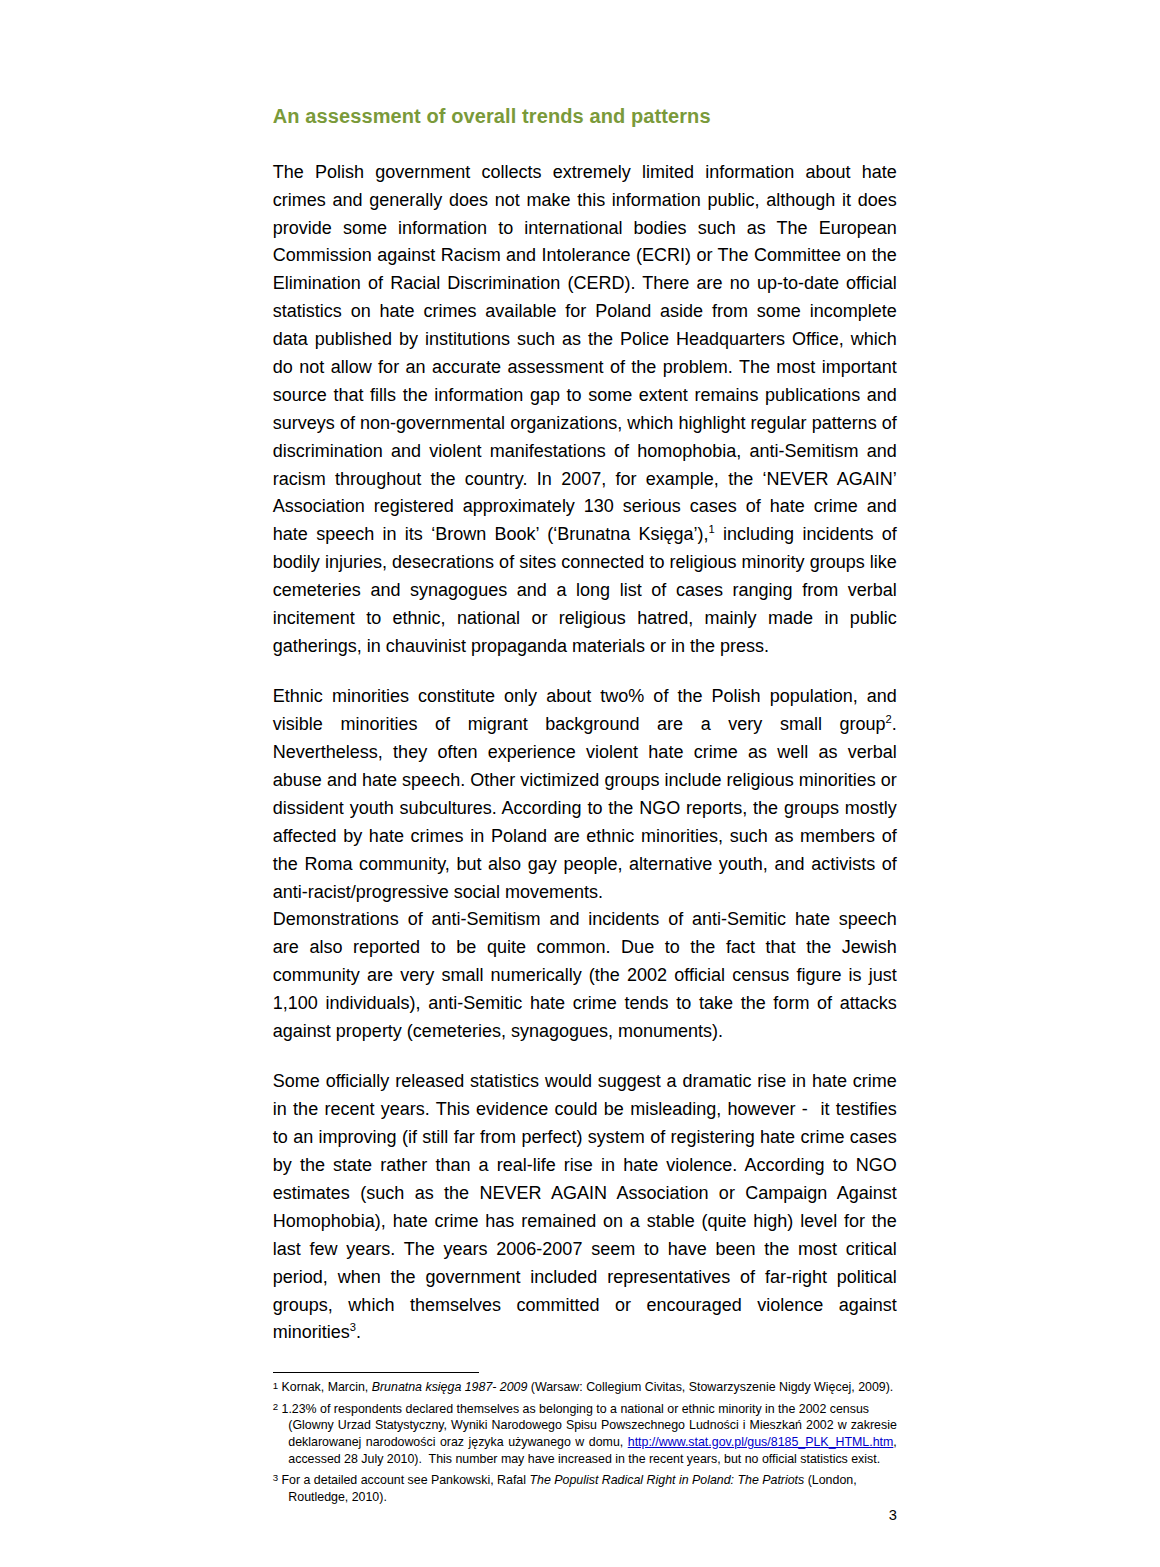An assessment of overall trends and patterns
The Polish government collects extremely limited information about hate crimes and generally does not make this information public, although it does provide some information to international bodies such as The European Commission against Racism and Intolerance (ECRI) or The Committee on the Elimination of Racial Discrimination (CERD). There are no up-to-date official statistics on hate crimes available for Poland aside from some incomplete data published by institutions such as the Police Headquarters Office, which do not allow for an accurate assessment of the problem. The most important source that fills the information gap to some extent remains publications and surveys of non-governmental organizations, which highlight regular patterns of discrimination and violent manifestations of homophobia, anti-Semitism and racism throughout the country. In 2007, for example, the ‘NEVER AGAIN’ Association registered approximately 130 serious cases of hate crime and hate speech in its ‘Brown Book’ (‘Brunatna Księga’),1 including incidents of bodily injuries, desecrations of sites connected to religious minority groups like cemeteries and synagogues and a long list of cases ranging from verbal incitement to ethnic, national or religious hatred, mainly made in public gatherings, in chauvinist propaganda materials or in the press.
Ethnic minorities constitute only about two% of the Polish population, and visible minorities of migrant background are a very small group2. Nevertheless, they often experience violent hate crime as well as verbal abuse and hate speech. Other victimized groups include religious minorities or dissident youth subcultures. According to the NGO reports, the groups mostly affected by hate crimes in Poland are ethnic minorities, such as members of the Roma community, but also gay people, alternative youth, and activists of anti-racist/progressive social movements.
Demonstrations of anti-Semitism and incidents of anti-Semitic hate speech are also reported to be quite common. Due to the fact that the Jewish community are very small numerically (the 2002 official census figure is just 1,100 individuals), anti-Semitic hate crime tends to take the form of attacks against property (cemeteries, synagogues, monuments).
Some officially released statistics would suggest a dramatic rise in hate crime in the recent years. This evidence could be misleading, however - it testifies to an improving (if still far from perfect) system of registering hate crime cases by the state rather than a real-life rise in hate violence. According to NGO estimates (such as the NEVER AGAIN Association or Campaign Against Homophobia), hate crime has remained on a stable (quite high) level for the last few years. The years 2006-2007 seem to have been the most critical period, when the government included representatives of far-right political groups, which themselves committed or encouraged violence against minorities3.
1
Kornak, Marcin, Brunatna księga 1987- 2009 (Warsaw: Collegium Civitas, Stowarzyszenie Nigdy Więcej, 2009).
2
1.23% of respondents declared themselves as belonging to a national or ethnic minority in the 2002 census (Glowny Urzad Statystyczny, Wyniki Narodowego Spisu Powszechnego Ludności i Mieszkań 2002 w zakresie deklarowanej narodowości oraz języka używanego w domu, http://www.stat.gov.pl/gus/8185_PLK_HTML.htm, accessed 28 July 2010). This number may have increased in the recent years, but no official statistics exist.
3
For a detailed account see Pankowski, Rafal The Populist Radical Right in Poland: The Patriots (London, Routledge, 2010).
3